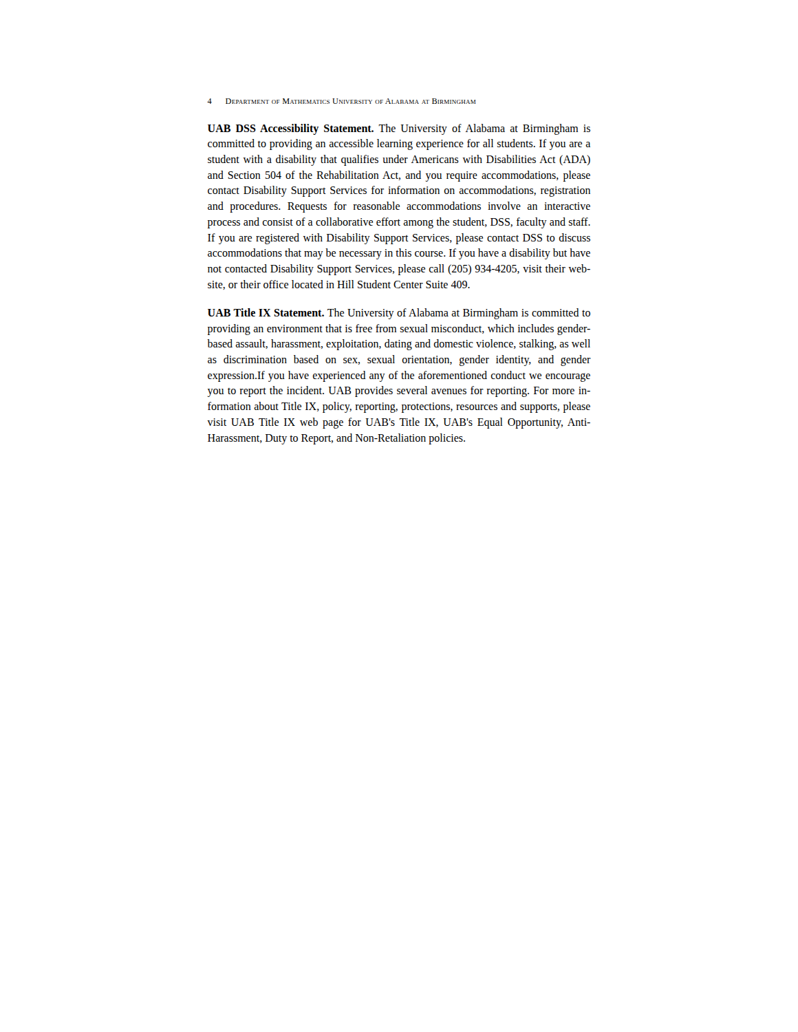4 Department of Mathematics University of Alabama at Birmingham
UAB DSS Accessibility Statement. The University of Alabama at Birmingham is committed to providing an accessible learning experience for all students. If you are a student with a disability that qualifies under Americans with Disabilities Act (ADA) and Section 504 of the Rehabilitation Act, and you require accommodations, please contact Disability Support Services for information on accommodations, registration and procedures. Requests for reasonable accommodations involve an interactive process and consist of a collaborative effort among the student, DSS, faculty and staff. If you are registered with Disability Support Services, please contact DSS to discuss accommodations that may be necessary in this course. If you have a disability but have not contacted Disability Support Services, please call (205) 934-4205, visit their website, or their office located in Hill Student Center Suite 409.
UAB Title IX Statement. The University of Alabama at Birmingham is committed to providing an environment that is free from sexual misconduct, which includes gender-based assault, harassment, exploitation, dating and domestic violence, stalking, as well as discrimination based on sex, sexual orientation, gender identity, and gender expression.If you have experienced any of the aforementioned conduct we encourage you to report the incident. UAB provides several avenues for reporting. For more information about Title IX, policy, reporting, protections, resources and supports, please visit UAB Title IX web page for UAB's Title IX, UAB's Equal Opportunity, Anti-Harassment, Duty to Report, and Non-Retaliation policies.